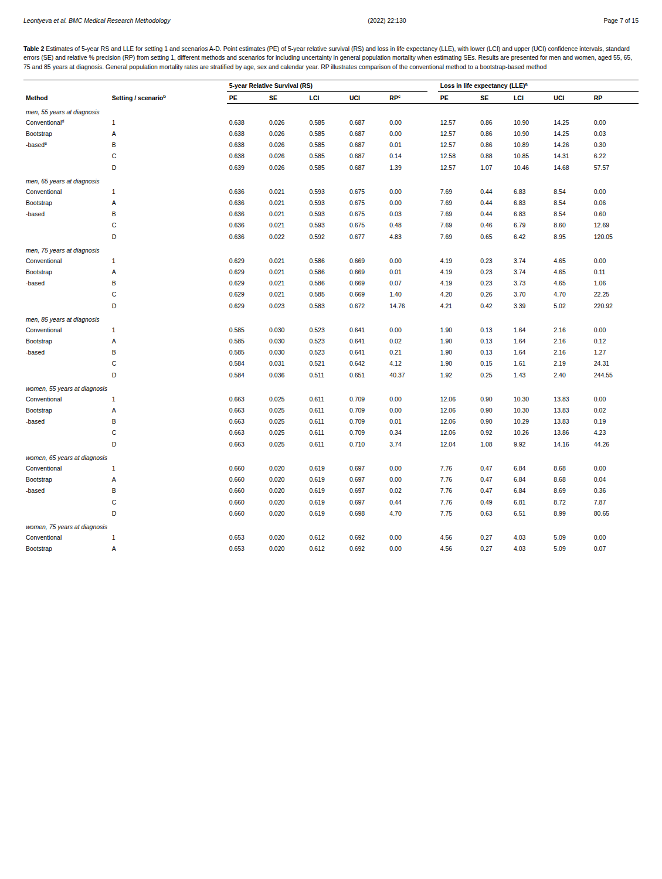Leontyeva et al. BMC Medical Research Methodology
(2022) 22:130
Page 7 of 15
Table 2 Estimates of 5-year RS and LLE for setting 1 and scenarios A-D. Point estimates (PE) of 5-year relative survival (RS) and loss in life expectancy (LLE), with lower (LCI) and upper (UCI) confidence intervals, standard errors (SE) and relative % precision (RP) from setting 1, different methods and scenarios for including uncertainty in general population mortality when estimating SEs. Results are presented for men and women, aged 55, 65, 75 and 85 years at diagnosis. General population mortality rates are stratified by age, sex and calendar year. RP illustrates comparison of the conventional method to a bootstrap-based method
| Method | Setting / scenario b | 5-year Relative Survival (RS) | | Loss in life expectancy (LLE) a |
| --- | --- | --- | --- | --- |
| PE | SE | LCI | UCI | RP c | | PE | SE | LCI | UCI | RP |
| men, 55 years at diagnosis |
| Conventional d | 1 | 0.638 | 0.026 | 0.585 | 0.687 | 0.00 | | 12.57 | 0.86 | 10.90 | 14.25 | 0.00 |
| Bootstrap | A | 0.638 | 0.026 | 0.585 | 0.687 | 0.00 | | 12.57 | 0.86 | 10.90 | 14.25 | 0.03 |
| -based e | B | 0.638 | 0.026 | 0.585 | 0.687 | 0.01 | | 12.57 | 0.86 | 10.89 | 14.26 | 0.30 |
| | C | 0.638 | 0.026 | 0.585 | 0.687 | 0.14 | | 12.58 | 0.88 | 10.85 | 14.31 | 6.22 |
| | D | 0.639 | 0.026 | 0.585 | 0.687 | 1.39 | | 12.57 | 1.07 | 10.46 | 14.68 | 57.57 |
| men, 65 years at diagnosis |
| Conventional | 1 | 0.636 | 0.021 | 0.593 | 0.675 | 0.00 | | 7.69 | 0.44 | 6.83 | 8.54 | 0.00 |
| Bootstrap | A | 0.636 | 0.021 | 0.593 | 0.675 | 0.00 | | 7.69 | 0.44 | 6.83 | 8.54 | 0.06 |
| -based | B | 0.636 | 0.021 | 0.593 | 0.675 | 0.03 | | 7.69 | 0.44 | 6.83 | 8.54 | 0.60 |
| | C | 0.636 | 0.021 | 0.593 | 0.675 | 0.48 | | 7.69 | 0.46 | 6.79 | 8.60 | 12.69 |
| | D | 0.636 | 0.022 | 0.592 | 0.677 | 4.83 | | 7.69 | 0.65 | 6.42 | 8.95 | 120.05 |
| men, 75 years at diagnosis |
| Conventional | 1 | 0.629 | 0.021 | 0.586 | 0.669 | 0.00 | | 4.19 | 0.23 | 3.74 | 4.65 | 0.00 |
| Bootstrap | A | 0.629 | 0.021 | 0.586 | 0.669 | 0.01 | | 4.19 | 0.23 | 3.74 | 4.65 | 0.11 |
| -based | B | 0.629 | 0.021 | 0.586 | 0.669 | 0.07 | | 4.19 | 0.23 | 3.73 | 4.65 | 1.06 |
| | C | 0.629 | 0.021 | 0.585 | 0.669 | 1.40 | | 4.20 | 0.26 | 3.70 | 4.70 | 22.25 |
| | D | 0.629 | 0.023 | 0.583 | 0.672 | 14.76 | | 4.21 | 0.42 | 3.39 | 5.02 | 220.92 |
| men, 85 years at diagnosis |
| Conventional | 1 | 0.585 | 0.030 | 0.523 | 0.641 | 0.00 | | 1.90 | 0.13 | 1.64 | 2.16 | 0.00 |
| Bootstrap | A | 0.585 | 0.030 | 0.523 | 0.641 | 0.02 | | 1.90 | 0.13 | 1.64 | 2.16 | 0.12 |
| -based | B | 0.585 | 0.030 | 0.523 | 0.641 | 0.21 | | 1.90 | 0.13 | 1.64 | 2.16 | 1.27 |
| | C | 0.584 | 0.031 | 0.521 | 0.642 | 4.12 | | 1.90 | 0.15 | 1.61 | 2.19 | 24.31 |
| | D | 0.584 | 0.036 | 0.511 | 0.651 | 40.37 | | 1.92 | 0.25 | 1.43 | 2.40 | 244.55 |
| women, 55 years at diagnosis |
| Conventional | 1 | 0.663 | 0.025 | 0.611 | 0.709 | 0.00 | | 12.06 | 0.90 | 10.30 | 13.83 | 0.00 |
| Bootstrap | A | 0.663 | 0.025 | 0.611 | 0.709 | 0.00 | | 12.06 | 0.90 | 10.30 | 13.83 | 0.02 |
| -based | B | 0.663 | 0.025 | 0.611 | 0.709 | 0.01 | | 12.06 | 0.90 | 10.29 | 13.83 | 0.19 |
| | C | 0.663 | 0.025 | 0.611 | 0.709 | 0.34 | | 12.06 | 0.92 | 10.26 | 13.86 | 4.23 |
| | D | 0.663 | 0.025 | 0.611 | 0.710 | 3.74 | | 12.04 | 1.08 | 9.92 | 14.16 | 44.26 |
| women, 65 years at diagnosis |
| Conventional | 1 | 0.660 | 0.020 | 0.619 | 0.697 | 0.00 | | 7.76 | 0.47 | 6.84 | 8.68 | 0.00 |
| Bootstrap | A | 0.660 | 0.020 | 0.619 | 0.697 | 0.00 | | 7.76 | 0.47 | 6.84 | 8.68 | 0.04 |
| -based | B | 0.660 | 0.020 | 0.619 | 0.697 | 0.02 | | 7.76 | 0.47 | 6.84 | 8.69 | 0.36 |
| | C | 0.660 | 0.020 | 0.619 | 0.697 | 0.44 | | 7.76 | 0.49 | 6.81 | 8.72 | 7.87 |
| | D | 0.660 | 0.020 | 0.619 | 0.698 | 4.70 | | 7.75 | 0.63 | 6.51 | 8.99 | 80.65 |
| women, 75 years at diagnosis |
| Conventional | 1 | 0.653 | 0.020 | 0.612 | 0.692 | 0.00 | | 4.56 | 0.27 | 4.03 | 5.09 | 0.00 |
| Bootstrap | A | 0.653 | 0.020 | 0.612 | 0.692 | 0.00 | | 4.56 | 0.27 | 4.03 | 5.09 | 0.07 |